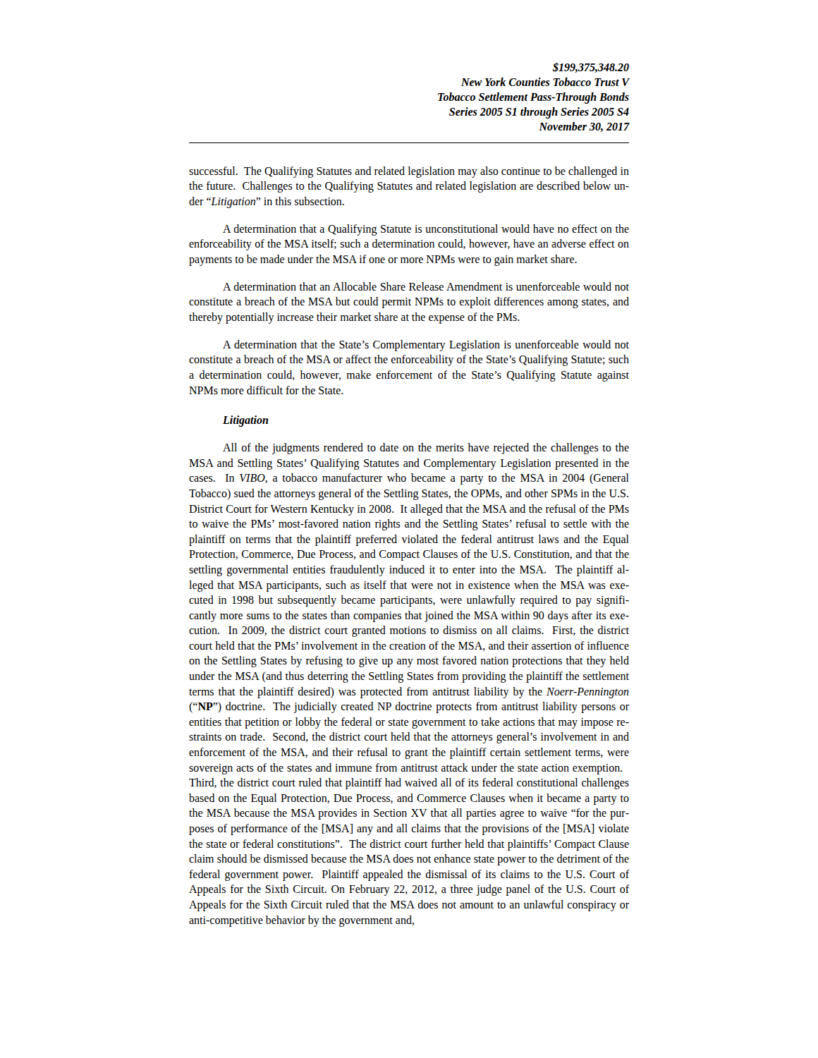$199,375,348.20 New York Counties Tobacco Trust V Tobacco Settlement Pass-Through Bonds Series 2005 S1 through Series 2005 S4 November 30, 2017
successful. The Qualifying Statutes and related legislation may also continue to be challenged in the future. Challenges to the Qualifying Statutes and related legislation are described below under “Litigation” in this subsection.
A determination that a Qualifying Statute is unconstitutional would have no effect on the enforceability of the MSA itself; such a determination could, however, have an adverse effect on payments to be made under the MSA if one or more NPMs were to gain market share.
A determination that an Allocable Share Release Amendment is unenforceable would not constitute a breach of the MSA but could permit NPMs to exploit differences among states, and thereby potentially increase their market share at the expense of the PMs.
A determination that the State’s Complementary Legislation is unenforceable would not constitute a breach of the MSA or affect the enforceability of the State’s Qualifying Statute; such a determination could, however, make enforcement of the State’s Qualifying Statute against NPMs more difficult for the State.
Litigation
All of the judgments rendered to date on the merits have rejected the challenges to the MSA and Settling States’ Qualifying Statutes and Complementary Legislation presented in the cases. In VIBO, a tobacco manufacturer who became a party to the MSA in 2004 (General Tobacco) sued the attorneys general of the Settling States, the OPMs, and other SPMs in the U.S. District Court for Western Kentucky in 2008. It alleged that the MSA and the refusal of the PMs to waive the PMs’ most-favored nation rights and the Settling States’ refusal to settle with the plaintiff on terms that the plaintiff preferred violated the federal antitrust laws and the Equal Protection, Commerce, Due Process, and Compact Clauses of the U.S. Constitution, and that the settling governmental entities fraudulently induced it to enter into the MSA. The plaintiff alleged that MSA participants, such as itself that were not in existence when the MSA was executed in 1998 but subsequently became participants, were unlawfully required to pay significantly more sums to the states than companies that joined the MSA within 90 days after its execution. In 2009, the district court granted motions to dismiss on all claims. First, the district court held that the PMs’ involvement in the creation of the MSA, and their assertion of influence on the Settling States by refusing to give up any most favored nation protections that they held under the MSA (and thus deterring the Settling States from providing the plaintiff the settlement terms that the plaintiff desired) was protected from antitrust liability by the Noerr-Pennington (“NP”) doctrine. The judicially created NP doctrine protects from antitrust liability persons or entities that petition or lobby the federal or state government to take actions that may impose restraints on trade. Second, the district court held that the attorneys general’s involvement in and enforcement of the MSA, and their refusal to grant the plaintiff certain settlement terms, were sovereign acts of the states and immune from antitrust attack under the state action exemption. Third, the district court ruled that plaintiff had waived all of its federal constitutional challenges based on the Equal Protection, Due Process, and Commerce Clauses when it became a party to the MSA because the MSA provides in Section XV that all parties agree to waive “for the purposes of performance of the [MSA] any and all claims that the provisions of the [MSA] violate the state or federal constitutions”. The district court further held that plaintiffs’ Compact Clause claim should be dismissed because the MSA does not enhance state power to the detriment of the federal government power. Plaintiff appealed the dismissal of its claims to the U.S. Court of Appeals for the Sixth Circuit. On February 22, 2012, a three judge panel of the U.S. Court of Appeals for the Sixth Circuit ruled that the MSA does not amount to an unlawful conspiracy or anti-competitive behavior by the government and,